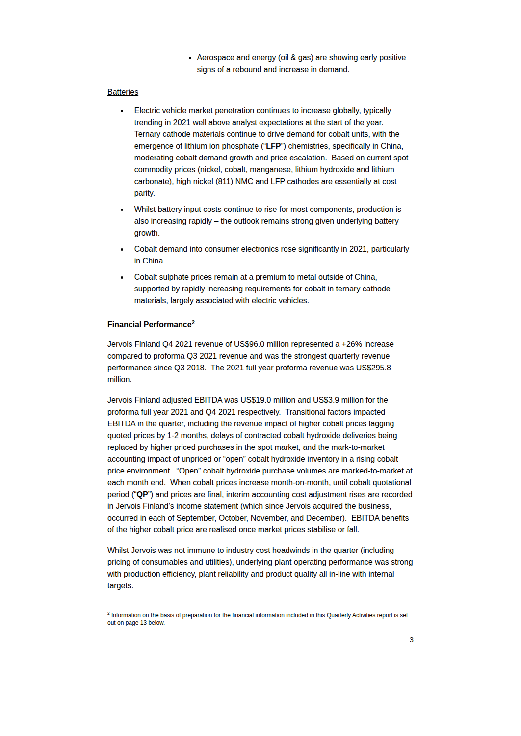Aerospace and energy (oil & gas) are showing early positive signs of a rebound and increase in demand.
Batteries
Electric vehicle market penetration continues to increase globally, typically trending in 2021 well above analyst expectations at the start of the year. Ternary cathode materials continue to drive demand for cobalt units, with the emergence of lithium ion phosphate (“LFP”) chemistries, specifically in China, moderating cobalt demand growth and price escalation. Based on current spot commodity prices (nickel, cobalt, manganese, lithium hydroxide and lithium carbonate), high nickel (811) NMC and LFP cathodes are essentially at cost parity.
Whilst battery input costs continue to rise for most components, production is also increasing rapidly – the outlook remains strong given underlying battery growth.
Cobalt demand into consumer electronics rose significantly in 2021, particularly in China.
Cobalt sulphate prices remain at a premium to metal outside of China, supported by rapidly increasing requirements for cobalt in ternary cathode materials, largely associated with electric vehicles.
Financial Performance2
Jervois Finland Q4 2021 revenue of US$96.0 million represented a +26% increase compared to proforma Q3 2021 revenue and was the strongest quarterly revenue performance since Q3 2018. The 2021 full year proforma revenue was US$295.8 million.
Jervois Finland adjusted EBITDA was US$19.0 million and US$3.9 million for the proforma full year 2021 and Q4 2021 respectively. Transitional factors impacted EBITDA in the quarter, including the revenue impact of higher cobalt prices lagging quoted prices by 1-2 months, delays of contracted cobalt hydroxide deliveries being replaced by higher priced purchases in the spot market, and the mark-to-market accounting impact of unpriced or “open” cobalt hydroxide inventory in a rising cobalt price environment. “Open” cobalt hydroxide purchase volumes are marked-to-market at each month end. When cobalt prices increase month-on-month, until cobalt quotational period (“QP”) and prices are final, interim accounting cost adjustment rises are recorded in Jervois Finland’s income statement (which since Jervois acquired the business, occurred in each of September, October, November, and December). EBITDA benefits of the higher cobalt price are realised once market prices stabilise or fall.
Whilst Jervois was not immune to industry cost headwinds in the quarter (including pricing of consumables and utilities), underlying plant operating performance was strong with production efficiency, plant reliability and product quality all in-line with internal targets.
2 Information on the basis of preparation for the financial information included in this Quarterly Activities report is set out on page 13 below.
3